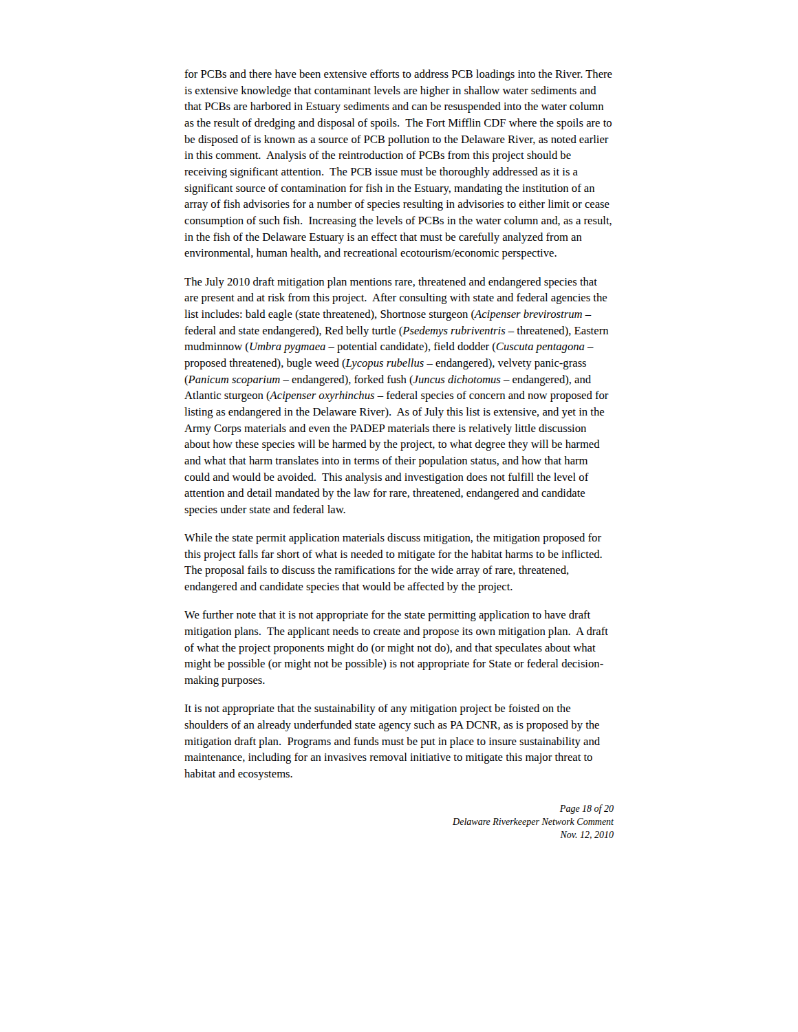for PCBs and there have been extensive efforts to address PCB loadings into the River. There is extensive knowledge that contaminant levels are higher in shallow water sediments and that PCBs are harbored in Estuary sediments and can be resuspended into the water column as the result of dredging and disposal of spoils. The Fort Mifflin CDF where the spoils are to be disposed of is known as a source of PCB pollution to the Delaware River, as noted earlier in this comment. Analysis of the reintroduction of PCBs from this project should be receiving significant attention. The PCB issue must be thoroughly addressed as it is a significant source of contamination for fish in the Estuary, mandating the institution of an array of fish advisories for a number of species resulting in advisories to either limit or cease consumption of such fish. Increasing the levels of PCBs in the water column and, as a result, in the fish of the Delaware Estuary is an effect that must be carefully analyzed from an environmental, human health, and recreational ecotourism/economic perspective.
The July 2010 draft mitigation plan mentions rare, threatened and endangered species that are present and at risk from this project. After consulting with state and federal agencies the list includes: bald eagle (state threatened), Shortnose sturgeon (Acipenser brevirostrum – federal and state endangered), Red belly turtle (Psedemys rubriventris – threatened), Eastern mudminnow (Umbra pygmaea – potential candidate), field dodder (Cuscuta pentagona – proposed threatened), bugle weed (Lycopus rubellus – endangered), velvety panic-grass (Panicum scoparium – endangered), forked fush (Juncus dichotomus – endangered), and Atlantic sturgeon (Acipenser oxyrhinchus – federal species of concern and now proposed for listing as endangered in the Delaware River). As of July this list is extensive, and yet in the Army Corps materials and even the PADEP materials there is relatively little discussion about how these species will be harmed by the project, to what degree they will be harmed and what that harm translates into in terms of their population status, and how that harm could and would be avoided. This analysis and investigation does not fulfill the level of attention and detail mandated by the law for rare, threatened, endangered and candidate species under state and federal law.
While the state permit application materials discuss mitigation, the mitigation proposed for this project falls far short of what is needed to mitigate for the habitat harms to be inflicted. The proposal fails to discuss the ramifications for the wide array of rare, threatened, endangered and candidate species that would be affected by the project.
We further note that it is not appropriate for the state permitting application to have draft mitigation plans. The applicant needs to create and propose its own mitigation plan. A draft of what the project proponents might do (or might not do), and that speculates about what might be possible (or might not be possible) is not appropriate for State or federal decision-making purposes.
It is not appropriate that the sustainability of any mitigation project be foisted on the shoulders of an already underfunded state agency such as PA DCNR, as is proposed by the mitigation draft plan. Programs and funds must be put in place to insure sustainability and maintenance, including for an invasives removal initiative to mitigate this major threat to habitat and ecosystems.
Page 18 of 20
Delaware Riverkeeper Network Comment
Nov. 12, 2010